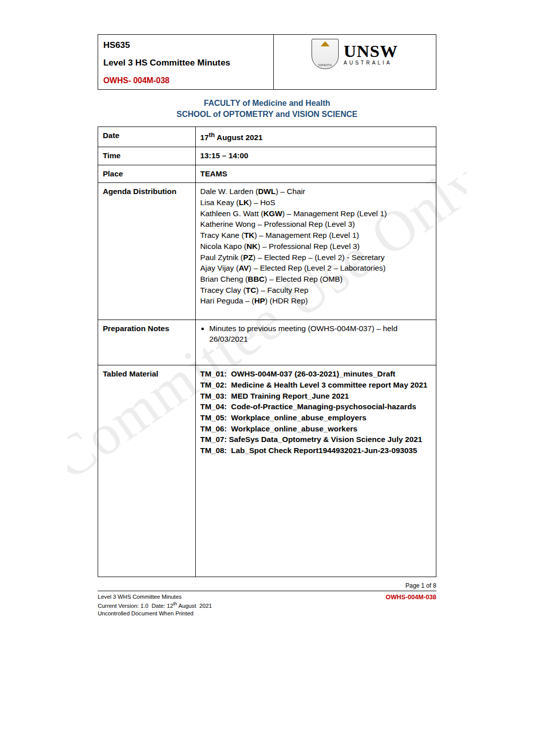Committee Use Only
| HS635 Level 3 HS Committee Minutes OWHS- 004M-038 | SAPIENTIA UNSW AUSTRALIA |
FACULTY of Medicine and Health
SCHOOL of OPTOMETRY and VISION SCIENCE
| Date | 17 th August 2021 |
| Time | 13:15 – 14:00 |
| Place | TEAMS |
| Agenda Distribution | Dale W. Larden ( DWL ) – Chair Lisa Keay ( LK ) – HoS Kathleen G. Watt ( KGW ) – Management Rep (Level 1) Katherine Wong – Professional Rep (Level 3) Tracy Kane ( TK ) – Management Rep (Level 1) Nicola Kapo ( NK ) – Professional Rep (Level 3) Paul Zytnik ( PZ ) – Elected Rep – (Level 2) - Secretary Ajay Vijay ( AV ) – Elected Rep (Level 2 – Laboratories) Brian Cheng ( BBC ) – Elected Rep (OMB) Tracey Clay ( TC ) – Faculty Rep Hari Peguda – ( HP ) (HDR Rep) |
| Preparation Notes | Minutes to previous meeting (OWHS-004M-037) – held 26/03/2021 |
| Tabled Material | TM_01: OWHS-004M-037 (26-03-2021)_minutes_Draft TM_02: Medicine & Health Level 3 committee report May 2021 TM_03: MED Training Report_June 2021 TM_04: Code-of-Practice_Managing-psychosocial-hazards TM_05: Workplace_online_abuse_employers TM_06: Workplace_online_abuse_workers TM_07: SafeSys Data_Optometry & Vision Science July 2021 TM_08: Lab_Spot Check Report1944932021-Jun-23-093035 |
Page 1 of 8
| Level 3 WHS Committee Minutes Current Version: 1.0 Date: 12 th August 2021 Uncontrolled Document When Printed | OWHS-004M-038 |